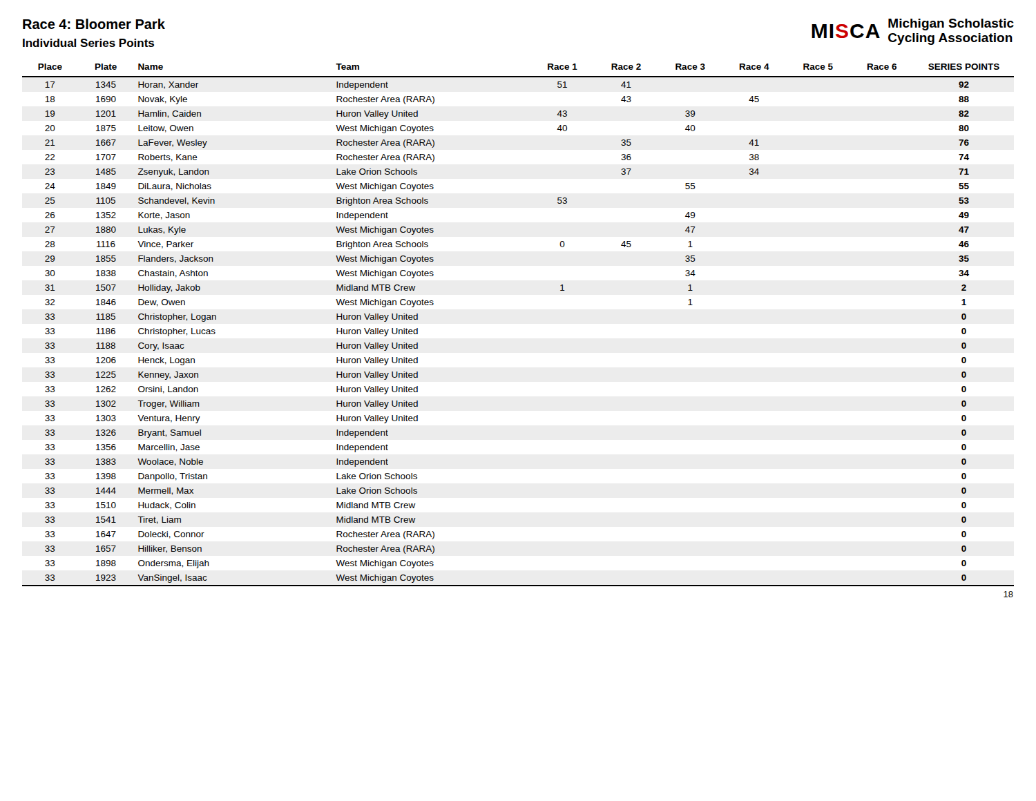Race 4: Bloomer Park
Individual Series Points
MISCA
Michigan Scholastic
Cycling Association
| Place | Plate | Name | Team | Race 1 | Race 2 | Race 3 | Race 4 | Race 5 | Race 6 | SERIES POINTS |
| --- | --- | --- | --- | --- | --- | --- | --- | --- | --- | --- |
| 17 | 1345 | Horan, Xander | Independent | 51 | 41 | | | | | 92 |
| 18 | 1690 | Novak, Kyle | Rochester Area (RARA) | | 43 | | 45 | | | 88 |
| 19 | 1201 | Hamlin, Caiden | Huron Valley United | 43 | | 39 | | | | 82 |
| 20 | 1875 | Leitow, Owen | West Michigan Coyotes | 40 | | 40 | | | | 80 |
| 21 | 1667 | LaFever, Wesley | Rochester Area (RARA) | | 35 | | 41 | | | 76 |
| 22 | 1707 | Roberts, Kane | Rochester Area (RARA) | | 36 | | 38 | | | 74 |
| 23 | 1485 | Zsenyuk, Landon | Lake Orion Schools | | 37 | | 34 | | | 71 |
| 24 | 1849 | DiLaura, Nicholas | West Michigan Coyotes | | | 55 | | | | 55 |
| 25 | 1105 | Schandevel, Kevin | Brighton Area Schools | 53 | | | | | | 53 |
| 26 | 1352 | Korte, Jason | Independent | | | 49 | | | | 49 |
| 27 | 1880 | Lukas, Kyle | West Michigan Coyotes | | | 47 | | | | 47 |
| 28 | 1116 | Vince, Parker | Brighton Area Schools | 0 | 45 | 1 | | | | 46 |
| 29 | 1855 | Flanders, Jackson | West Michigan Coyotes | | | 35 | | | | 35 |
| 30 | 1838 | Chastain, Ashton | West Michigan Coyotes | | | 34 | | | | 34 |
| 31 | 1507 | Holliday, Jakob | Midland MTB Crew | 1 | | 1 | | | | 2 |
| 32 | 1846 | Dew, Owen | West Michigan Coyotes | | | 1 | | | | 1 |
| 33 | 1185 | Christopher, Logan | Huron Valley United | | | | | | | 0 |
| 33 | 1186 | Christopher, Lucas | Huron Valley United | | | | | | | 0 |
| 33 | 1188 | Cory, Isaac | Huron Valley United | | | | | | | 0 |
| 33 | 1206 | Henck, Logan | Huron Valley United | | | | | | | 0 |
| 33 | 1225 | Kenney, Jaxon | Huron Valley United | | | | | | | 0 |
| 33 | 1262 | Orsini, Landon | Huron Valley United | | | | | | | 0 |
| 33 | 1302 | Troger, William | Huron Valley United | | | | | | | 0 |
| 33 | 1303 | Ventura, Henry | Huron Valley United | | | | | | | 0 |
| 33 | 1326 | Bryant, Samuel | Independent | | | | | | | 0 |
| 33 | 1356 | Marcellin, Jase | Independent | | | | | | | 0 |
| 33 | 1383 | Woolace, Noble | Independent | | | | | | | 0 |
| 33 | 1398 | Danpollo, Tristan | Lake Orion Schools | | | | | | | 0 |
| 33 | 1444 | Mermell, Max | Lake Orion Schools | | | | | | | 0 |
| 33 | 1510 | Hudack, Colin | Midland MTB Crew | | | | | | | 0 |
| 33 | 1541 | Tiret, Liam | Midland MTB Crew | | | | | | | 0 |
| 33 | 1647 | Dolecki, Connor | Rochester Area (RARA) | | | | | | | 0 |
| 33 | 1657 | Hilliker, Benson | Rochester Area (RARA) | | | | | | | 0 |
| 33 | 1898 | Ondersma, Elijah | West Michigan Coyotes | | | | | | | 0 |
| 33 | 1923 | VanSingel, Isaac | West Michigan Coyotes | | | | | | | 0 |
| 18 |